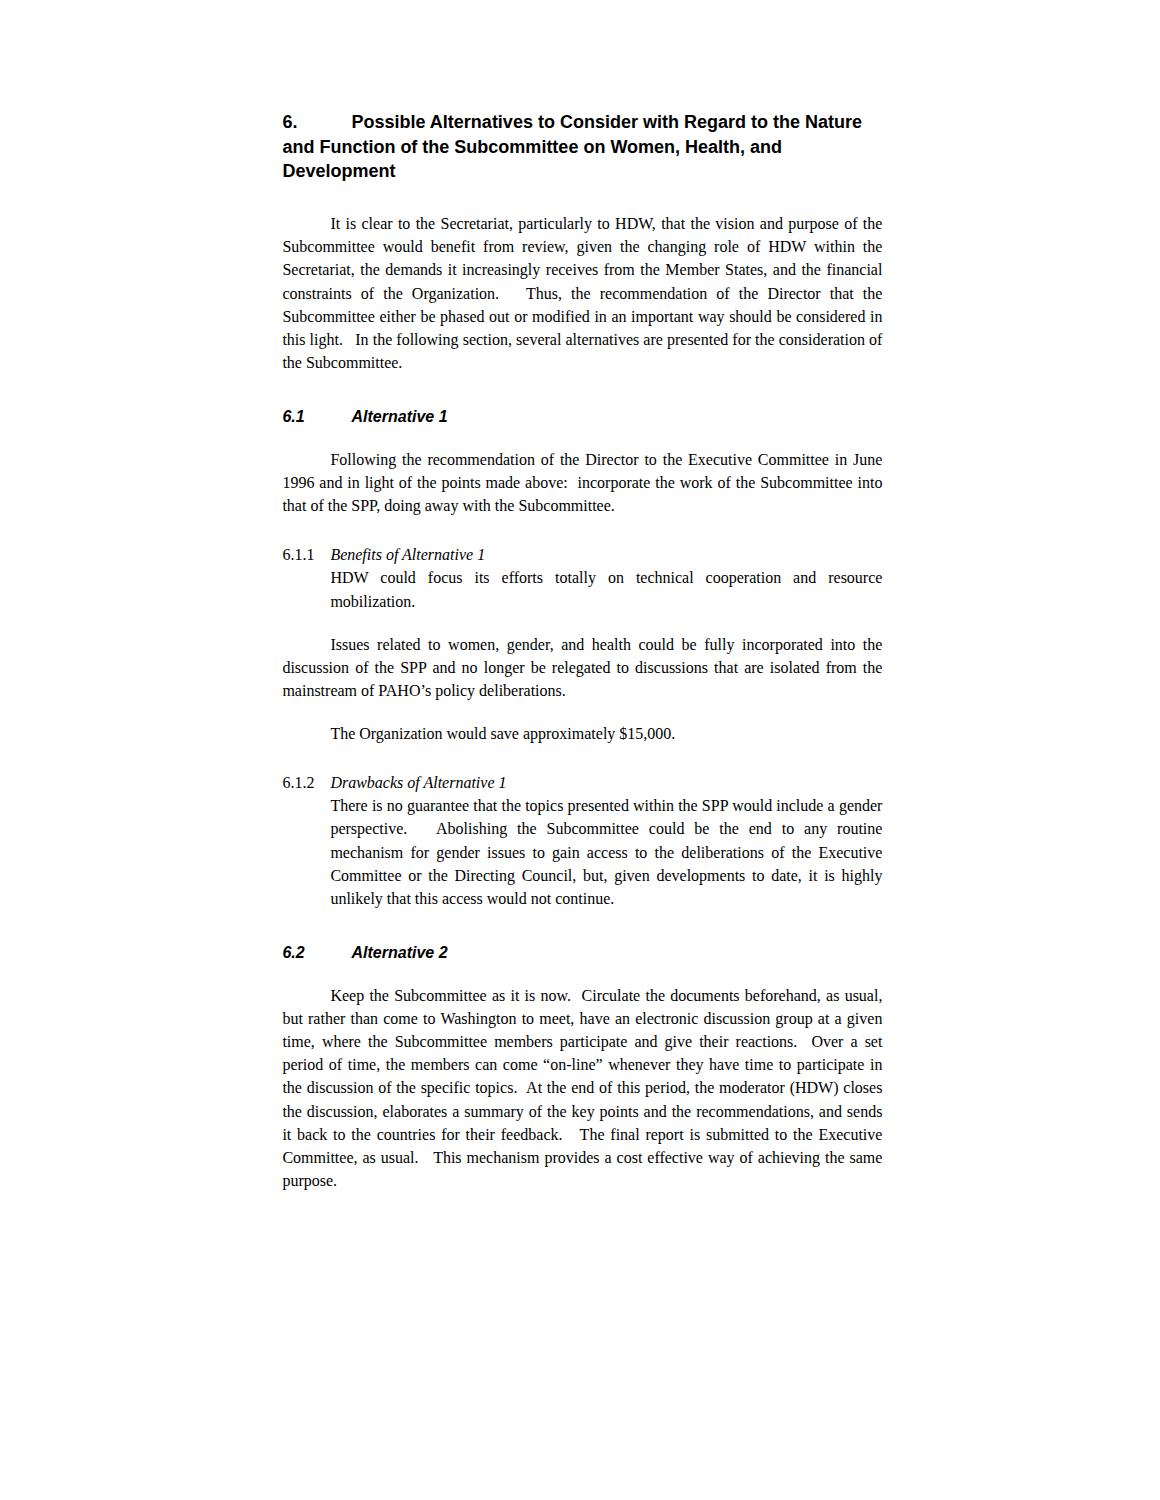6. Possible Alternatives to Consider with Regard to the Nature and Function of the Subcommittee on Women, Health, and Development
It is clear to the Secretariat, particularly to HDW, that the vision and purpose of the Subcommittee would benefit from review, given the changing role of HDW within the Secretariat, the demands it increasingly receives from the Member States, and the financial constraints of the Organization. Thus, the recommendation of the Director that the Subcommittee either be phased out or modified in an important way should be considered in this light. In the following section, several alternatives are presented for the consideration of the Subcommittee.
6.1 Alternative 1
Following the recommendation of the Director to the Executive Committee in June 1996 and in light of the points made above: incorporate the work of the Subcommittee into that of the SPP, doing away with the Subcommittee.
6.1.1 Benefits of Alternative 1
HDW could focus its efforts totally on technical cooperation and resource mobilization.
Issues related to women, gender, and health could be fully incorporated into the discussion of the SPP and no longer be relegated to discussions that are isolated from the mainstream of PAHO’s policy deliberations.
The Organization would save approximately $15,000.
6.1.2 Drawbacks of Alternative 1
There is no guarantee that the topics presented within the SPP would include a gender perspective. Abolishing the Subcommittee could be the end to any routine mechanism for gender issues to gain access to the deliberations of the Executive Committee or the Directing Council, but, given developments to date, it is highly unlikely that this access would not continue.
6.2 Alternative 2
Keep the Subcommittee as it is now. Circulate the documents beforehand, as usual, but rather than come to Washington to meet, have an electronic discussion group at a given time, where the Subcommittee members participate and give their reactions. Over a set period of time, the members can come “on-line” whenever they have time to participate in the discussion of the specific topics. At the end of this period, the moderator (HDW) closes the discussion, elaborates a summary of the key points and the recommendations, and sends it back to the countries for their feedback. The final report is submitted to the Executive Committee, as usual. This mechanism provides a cost effective way of achieving the same purpose.